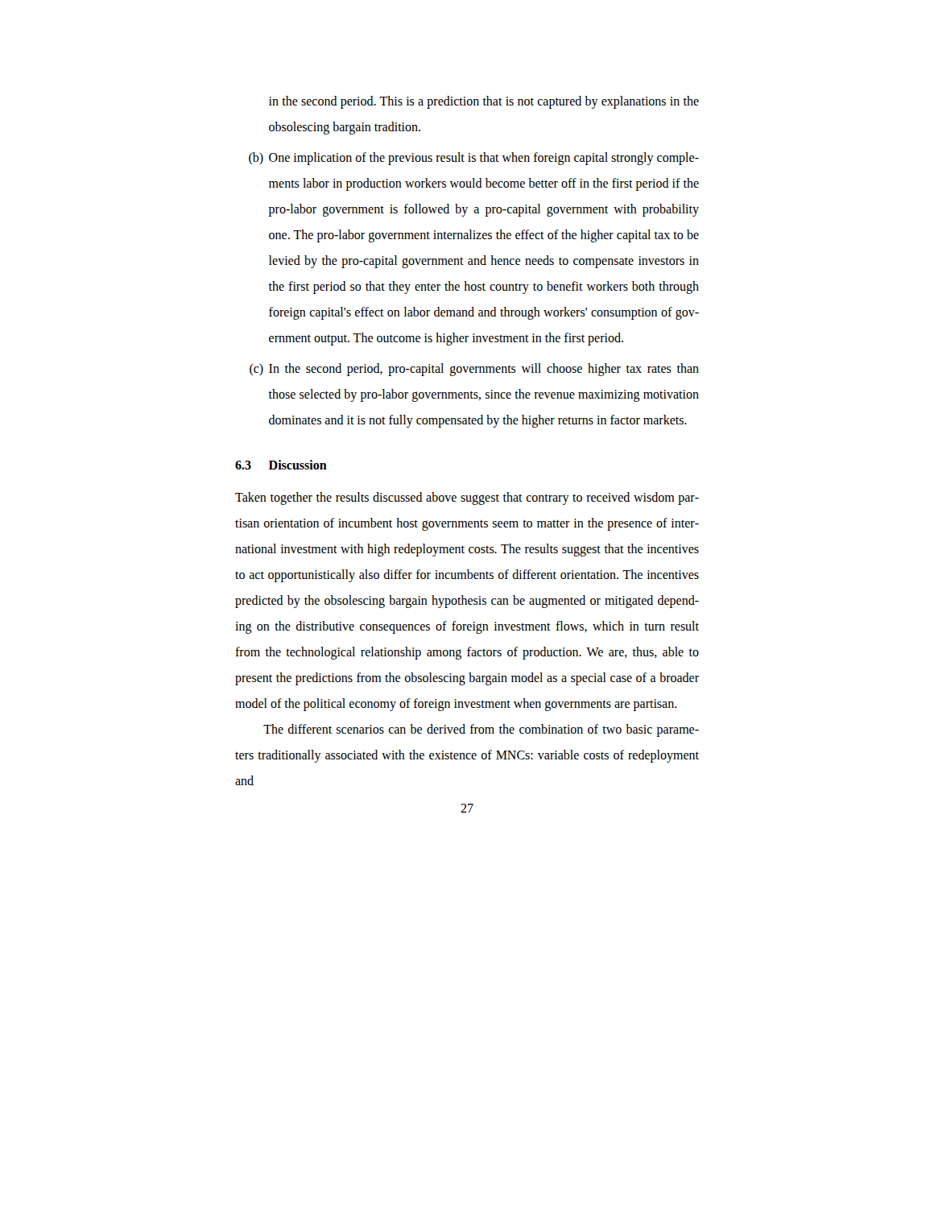in the second period. This is a prediction that is not captured by explanations in the obsolescing bargain tradition.
(b) One implication of the previous result is that when foreign capital strongly complements labor in production workers would become better off in the first period if the pro-labor government is followed by a pro-capital government with probability one. The pro-labor government internalizes the effect of the higher capital tax to be levied by the pro-capital government and hence needs to compensate investors in the first period so that they enter the host country to benefit workers both through foreign capital's effect on labor demand and through workers' consumption of government output. The outcome is higher investment in the first period.
(c) In the second period, pro-capital governments will choose higher tax rates than those selected by pro-labor governments, since the revenue maximizing motivation dominates and it is not fully compensated by the higher returns in factor markets.
6.3 Discussion
Taken together the results discussed above suggest that contrary to received wisdom partisan orientation of incumbent host governments seem to matter in the presence of international investment with high redeployment costs. The results suggest that the incentives to act opportunistically also differ for incumbents of different orientation. The incentives predicted by the obsolescing bargain hypothesis can be augmented or mitigated depending on the distributive consequences of foreign investment flows, which in turn result from the technological relationship among factors of production. We are, thus, able to present the predictions from the obsolescing bargain model as a special case of a broader model of the political economy of foreign investment when governments are partisan.
The different scenarios can be derived from the combination of two basic parameters traditionally associated with the existence of MNCs: variable costs of redeployment and
27